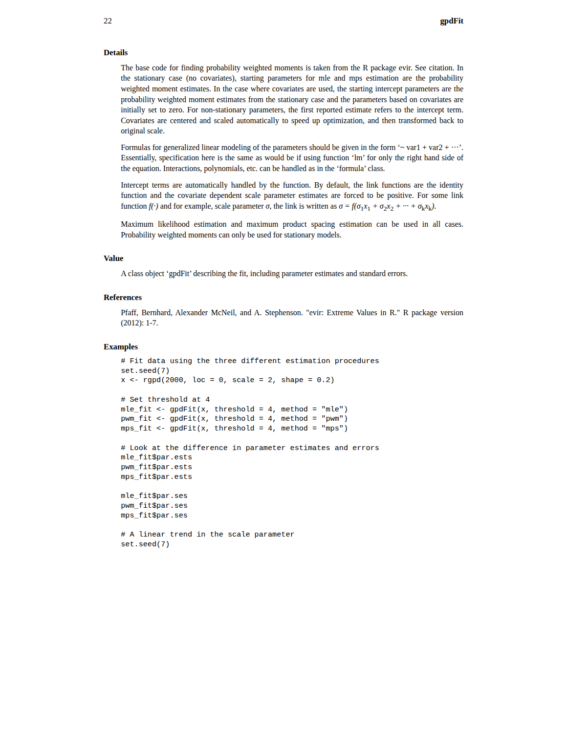22 gpdFit
Details
The base code for finding probability weighted moments is taken from the R package evir. See citation. In the stationary case (no covariates), starting parameters for mle and mps estimation are the probability weighted moment estimates. In the case where covariates are used, the starting intercept parameters are the probability weighted moment estimates from the stationary case and the parameters based on covariates are initially set to zero. For non-stationary parameters, the first reported estimate refers to the intercept term. Covariates are centered and scaled automatically to speed up optimization, and then transformed back to original scale.
Formulas for generalized linear modeling of the parameters should be given in the form ‘~ var1 + var2 + ···’. Essentially, specification here is the same as would be if using function ‘lm’ for only the right hand side of the equation. Interactions, polynomials, etc. can be handled as in the ‘formula’ class.
Intercept terms are automatically handled by the function. By default, the link functions are the identity function and the covariate dependent scale parameter estimates are forced to be positive. For some link function f(·) and for example, scale parameter σ, the link is written as σ = f(σ1x1 + σ2x2 + ··· + σkxk).
Maximum likelihood estimation and maximum product spacing estimation can be used in all cases. Probability weighted moments can only be used for stationary models.
Value
A class object ‘gpdFit’ describing the fit, including parameter estimates and standard errors.
References
Pfaff, Bernhard, Alexander McNeil, and A. Stephenson. "evir: Extreme Values in R." R package version (2012): 1-7.
Examples
# Fit data using the three different estimation procedures
set.seed(7)
x <- rgpd(2000, loc = 0, scale = 2, shape = 0.2)

# Set threshold at 4
mle_fit <- gpdFit(x, threshold = 4, method = "mle")
pwm_fit <- gpdFit(x, threshold = 4, method = "pwm")
mps_fit <- gpdFit(x, threshold = 4, method = "mps")

# Look at the difference in parameter estimates and errors
mle_fit$par.ests
pwm_fit$par.ests
mps_fit$par.ests

mle_fit$par.ses
pwm_fit$par.ses
mps_fit$par.ses

# A linear trend in the scale parameter
set.seed(7)